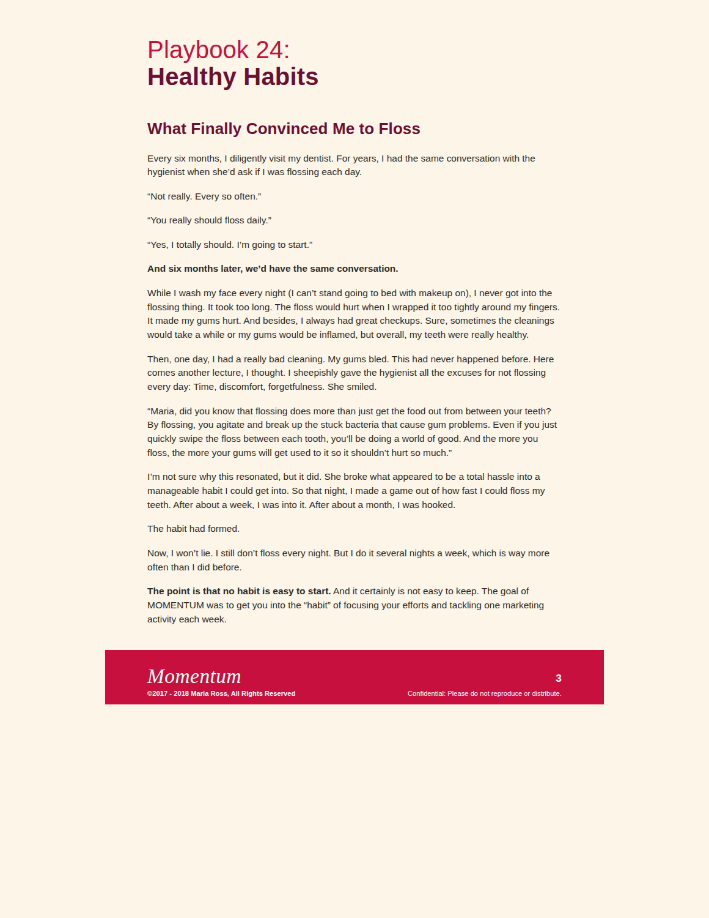Playbook 24:
Healthy Habits
What Finally Convinced Me to Floss
Every six months, I diligently visit my dentist. For years, I had the same conversation with the hygienist when she’d ask if I was flossing each day.
“Not really. Every so often.”
“You really should floss daily.”
“Yes, I totally should. I’m going to start.”
And six months later, we’d have the same conversation.
While I wash my face every night (I can’t stand going to bed with makeup on), I never got into the flossing thing. It took too long. The floss would hurt when I wrapped it too tightly around my fingers. It made my gums hurt. And besides, I always had great checkups. Sure, sometimes the cleanings would take a while or my gums would be inflamed, but overall, my teeth were really healthy.
Then, one day, I had a really bad cleaning. My gums bled. This had never happened before. Here comes another lecture, I thought. I sheepishly gave the hygienist all the excuses for not flossing every day: Time, discomfort, forgetfulness. She smiled.
“Maria, did you know that flossing does more than just get the food out from between your teeth? By flossing, you agitate and break up the stuck bacteria that cause gum problems. Even if you just quickly swipe the floss between each tooth, you’ll be doing a world of good. And the more you floss, the more your gums will get used to it so it shouldn’t hurt so much.”
I’m not sure why this resonated, but it did. She broke what appeared to be a total hassle into a manageable habit I could get into. So that night, I made a game out of how fast I could floss my teeth. After about a week, I was into it. After about a month, I was hooked.
The habit had formed.
Now, I won’t lie. I still don’t floss every night. But I do it several nights a week, which is way more often than I did before.
The point is that no habit is easy to start. And it certainly is not easy to keep. The goal of MOMENTUM was to get you into the “habit” of focusing your efforts and tackling one marketing activity each week.
Momentum
©2017 - 2018 Maria Ross, All Rights Reserved
Confidential: Please do not reproduce or distribute.
3